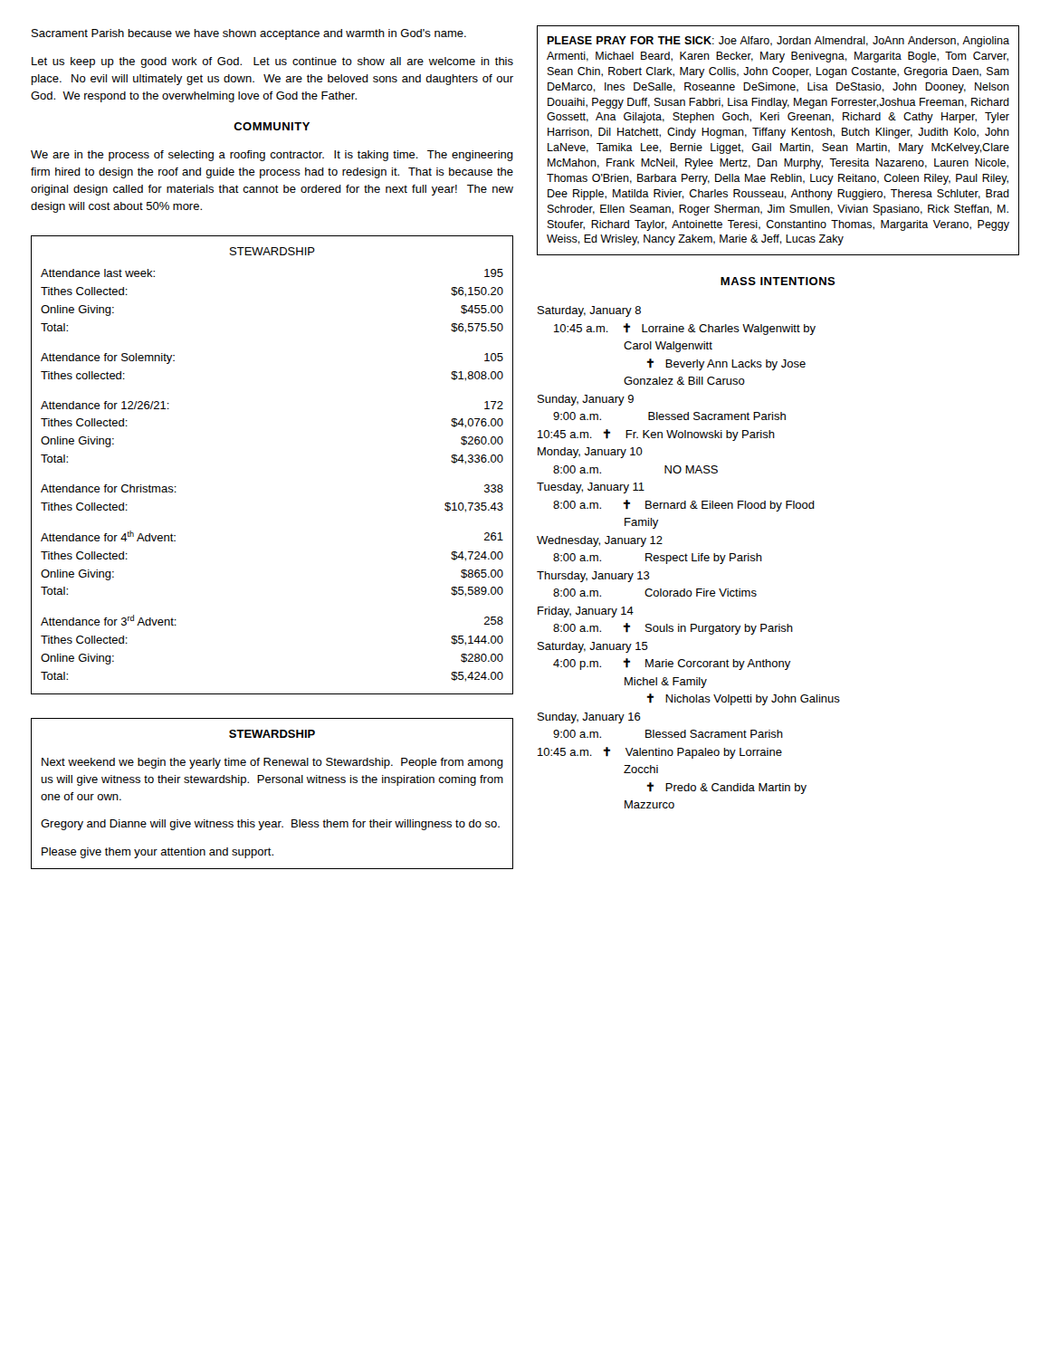Sacrament Parish because we have shown acceptance and warmth in God's name.
Let us keep up the good work of God. Let us continue to show all are welcome in this place. No evil will ultimately get us down. We are the beloved sons and daughters of our God. We respond to the overwhelming love of God the Father.
COMMUNITY
We are in the process of selecting a roofing contractor. It is taking time. The engineering firm hired to design the roof and guide the process had to redesign it. That is because the original design called for materials that cannot be ordered for the next full year! The new design will cost about 50% more.
STEWARDSHIP
| Attendance last week: | 195 |
| Tithes Collected: | $6,150.20 |
| Online Giving: | $455.00 |
| Total: | $6,575.50 |
| Attendance for Solemnity: | 105 |
| Tithes collected: | $1,808.00 |
| Attendance for 12/26/21: | 172 |
| Tithes Collected: | $4,076.00 |
| Online Giving: | $260.00 |
| Total: | $4,336.00 |
| Attendance for Christmas: | 338 |
| Tithes Collected: | $10,735.43 |
| Attendance for 4 th Advent: | 261 |
| Tithes Collected: | $4,724.00 |
| Online Giving: | $865.00 |
| Total: | $5,589.00 |
| Attendance for 3 rd Advent: | 258 |
| Tithes Collected: | $5,144.00 |
| Online Giving: | $280.00 |
| Total: | $5,424.00 |
STEWARDSHIP
Next weekend we begin the yearly time of Renewal to Stewardship. People from among us will give witness to their stewardship. Personal witness is the inspiration coming from one of our own.
Gregory and Dianne will give witness this year. Bless them for their willingness to do so.
Please give them your attention and support.
PLEASE PRAY FOR THE SICK: Joe Alfaro, Jordan Almendral, JoAnn Anderson, Angiolina Armenti, Michael Beard, Karen Becker, Mary Benivegna, Margarita Bogle, Tom Carver, Sean Chin, Robert Clark, Mary Collis, John Cooper, Logan Costante, Gregoria Daen, Sam DeMarco, Ines DeSalle, Roseanne DeSimone, Lisa DeStasio, John Dooney, Nelson Douaihi, Peggy Duff, Susan Fabbri, Lisa Findlay, Megan Forrester,Joshua Freeman, Richard Gossett, Ana Gilajota, Stephen Goch, Keri Greenan, Richard & Cathy Harper, Tyler Harrison, Dil Hatchett, Cindy Hogman, Tiffany Kentosh, Butch Klinger, Judith Kolo, John LaNeve, Tamika Lee, Bernie Ligget, Gail Martin, Sean Martin, Mary McKelvey,Clare McMahon, Frank McNeil, Rylee Mertz, Dan Murphy, Teresita Nazareno, Lauren Nicole, Thomas O'Brien, Barbara Perry, Della Mae Reblin, Lucy Reitano, Coleen Riley, Paul Riley, Dee Ripple, Matilda Rivier, Charles Rousseau, Anthony Ruggiero, Theresa Schluter, Brad Schroder, Ellen Seaman, Roger Sherman, Jim Smullen, Vivian Spasiano, Rick Steffan, M. Stoufer, Richard Taylor, Antoinette Teresi, Constantino Thomas, Margarita Verano, Peggy Weiss, Ed Wrisley, Nancy Zakem, Marie & Jeff, Lucas Zaky
MASS INTENTIONS
Saturday, January 8
10:45 a.m. ✝ Lorraine & Charles Walgenwitt by
Carol Walgenwitt
✝ Beverly Ann Lacks by Jose
Gonzalez & Bill Caruso
Sunday, January 9
9:00 a.m. Blessed Sacrament Parish
10:45 a.m. ✝ Fr. Ken Wolnowski by Parish
Monday, January 10
8:00 a.m. NO MASS
Tuesday, January 11
8:00 a.m. ✝ Bernard & Eileen Flood by Flood
Family
Wednesday, January 12
8:00 a.m. Respect Life by Parish
Thursday, January 13
8:00 a.m. Colorado Fire Victims
Friday, January 14
8:00 a.m. ✝ Souls in Purgatory by Parish
Saturday, January 15
4:00 p.m. ✝ Marie Corcorant by Anthony
Michel & Family
✝ Nicholas Volpetti by John Galinus
Sunday, January 16
9:00 a.m. Blessed Sacrament Parish
10:45 a.m. ✝ Valentino Papaleo by Lorraine
Zocchi
✝ Predo & Candida Martin by
Mazzurco